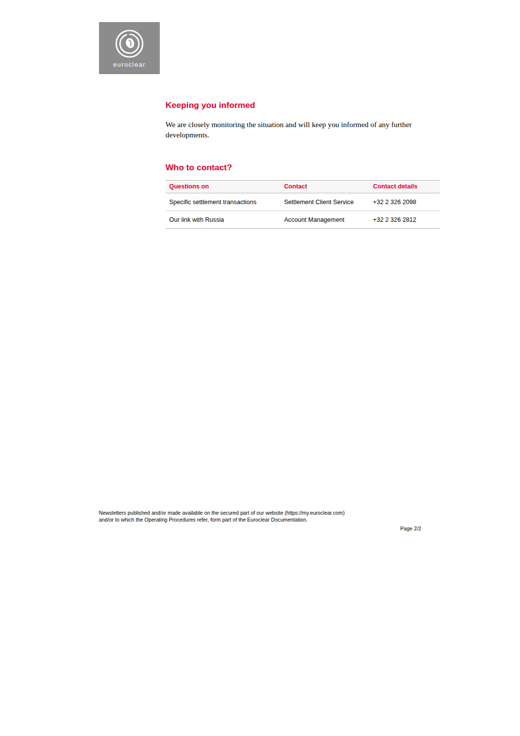euroclear
Keeping you informed
We are closely monitoring the situation and will keep you informed of any further developments.
Who to contact?
| Questions on | Contact | Contact details |
| --- | --- | --- |
| Specific settlement transactions | Settlement Client Service | +32 2 326 2098 |
| Our link with Russia | Account Management | +32 2 326 2812 |
Newsletters published and/or made available on the secured part of our website (https://my.euroclear.com)
and/or to which the Operating Procedures refer, form part of the Euroclear Documentation.
Page 2/2